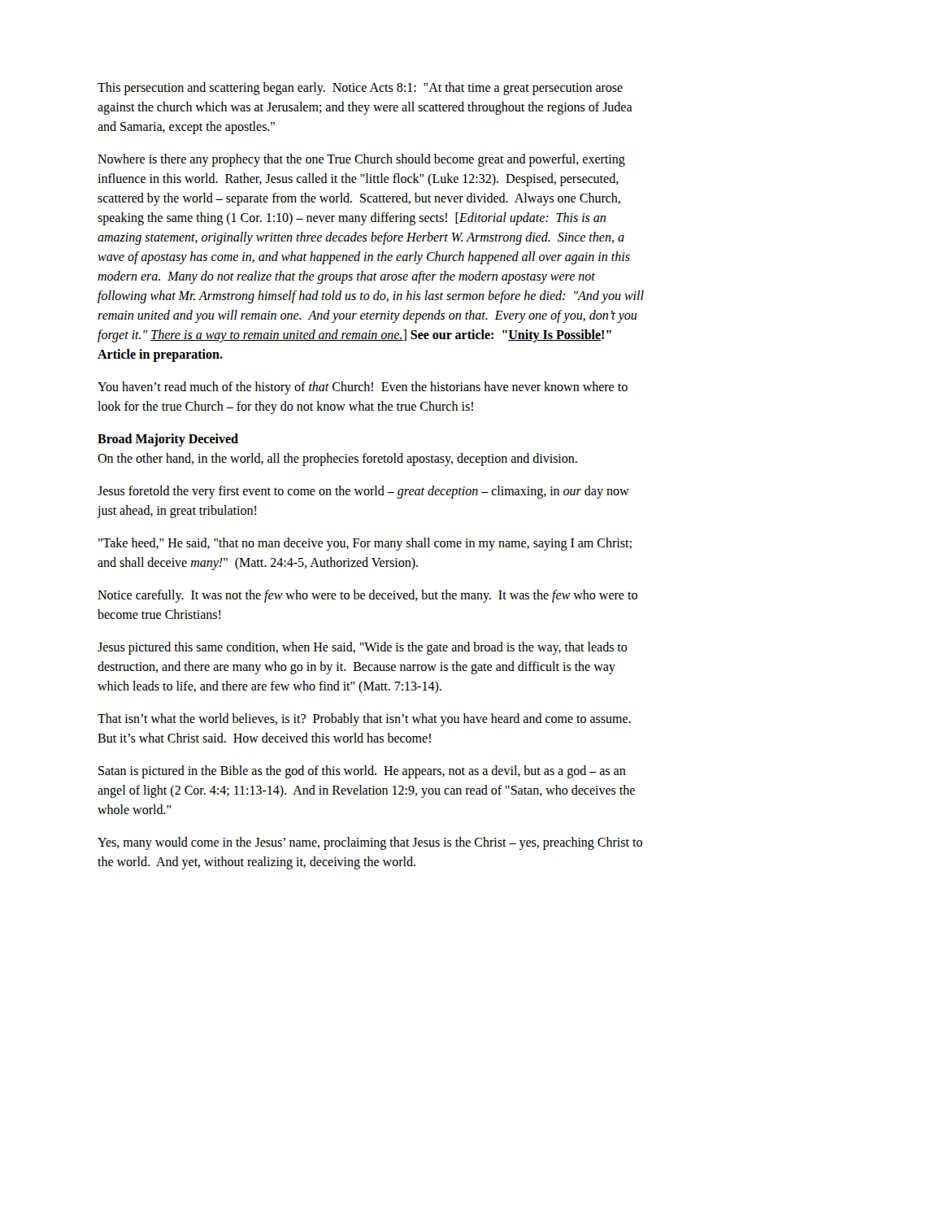This persecution and scattering began early. Notice Acts 8:1: "At that time a great persecution arose against the church which was at Jerusalem; and they were all scattered throughout the regions of Judea and Samaria, except the apostles."
Nowhere is there any prophecy that the one True Church should become great and powerful, exerting influence in this world. Rather, Jesus called it the "little flock" (Luke 12:32). Despised, persecuted, scattered by the world – separate from the world. Scattered, but never divided. Always one Church, speaking the same thing (1 Cor. 1:10) – never many differing sects! [Editorial update: This is an amazing statement, originally written three decades before Herbert W. Armstrong died. Since then, a wave of apostasy has come in, and what happened in the early Church happened all over again in this modern era. Many do not realize that the groups that arose after the modern apostasy were not following what Mr. Armstrong himself had told us to do, in his last sermon before he died: "And you will remain united and you will remain one. And your eternity depends on that. Every one of you, don’t you forget it." There is a way to remain united and remain one.] See our article: "Unity Is Possible!" Article in preparation.
You haven’t read much of the history of that Church! Even the historians have never known where to look for the true Church – for they do not know what the true Church is!
Broad Majority Deceived
On the other hand, in the world, all the prophecies foretold apostasy, deception and division.
Jesus foretold the very first event to come on the world – great deception – climaxing, in our day now just ahead, in great tribulation!
"Take heed," He said, "that no man deceive you, For many shall come in my name, saying I am Christ; and shall deceive many!" (Matt. 24:4-5, Authorized Version).
Notice carefully. It was not the few who were to be deceived, but the many. It was the few who were to become true Christians!
Jesus pictured this same condition, when He said, "Wide is the gate and broad is the way, that leads to destruction, and there are many who go in by it. Because narrow is the gate and difficult is the way which leads to life, and there are few who find it" (Matt. 7:13-14).
That isn’t what the world believes, is it? Probably that isn’t what you have heard and come to assume. But it’s what Christ said. How deceived this world has become!
Satan is pictured in the Bible as the god of this world. He appears, not as a devil, but as a god – as an angel of light (2 Cor. 4:4; 11:13-14). And in Revelation 12:9, you can read of "Satan, who deceives the whole world."
Yes, many would come in the Jesus’ name, proclaiming that Jesus is the Christ – yes, preaching Christ to the world. And yet, without realizing it, deceiving the world.